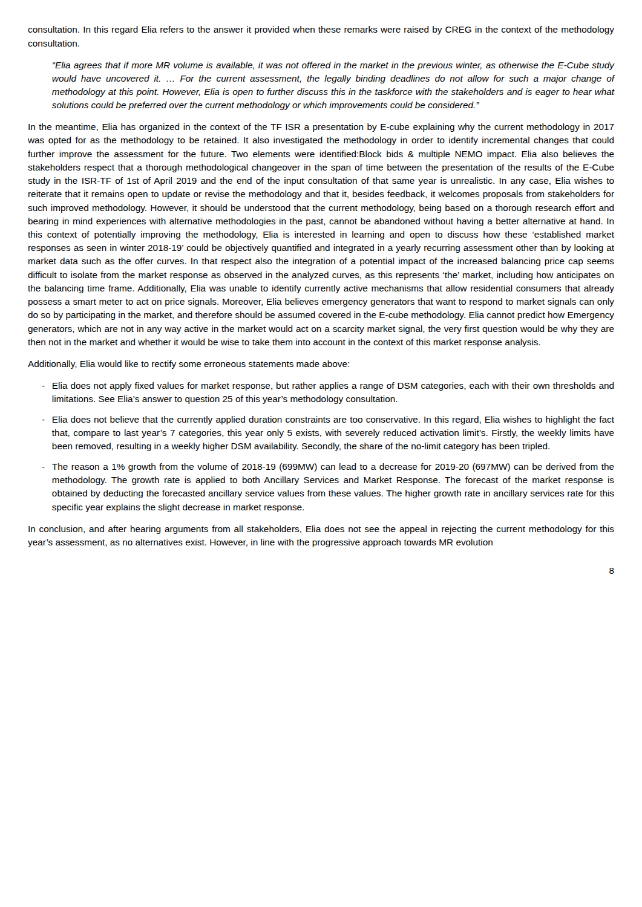consultation. In this regard Elia refers to the answer it provided when these remarks were raised by CREG in the context of the methodology consultation.
“Elia agrees that if more MR volume is available, it was not offered in the market in the previous winter, as otherwise the E-Cube study would have uncovered it. … For the current assessment, the legally binding deadlines do not allow for such a major change of methodology at this point. However, Elia is open to further discuss this in the taskforce with the stakeholders and is eager to hear what solutions could be preferred over the current methodology or which improvements could be considered.”
In the meantime, Elia has organized in the context of the TF ISR a presentation by E-cube explaining why the current methodology in 2017 was opted for as the methodology to be retained. It also investigated the methodology in order to identify incremental changes that could further improve the assessment for the future. Two elements were identified:Block bids & multiple NEMO impact. Elia also believes the stakeholders respect that a thorough methodological changeover in the span of time between the presentation of the results of the E-Cube study in the ISR-TF of 1st of April 2019 and the end of the input consultation of that same year is unrealistic. In any case, Elia wishes to reiterate that it remains open to update or revise the methodology and that it, besides feedback, it welcomes proposals from stakeholders for such improved methodology. However, it should be understood that the current methodology, being based on a thorough research effort and bearing in mind experiences with alternative methodologies in the past, cannot be abandoned without having a better alternative at hand. In this context of potentially improving the methodology, Elia is interested in learning and open to discuss how these ‘established market responses as seen in winter 2018-19’ could be objectively quantified and integrated in a yearly recurring assessment other than by looking at market data such as the offer curves. In that respect also the integration of a potential impact of the increased balancing price cap seems difficult to isolate from the market response as observed in the analyzed curves, as this represents ‘the’ market, including how anticipates on the balancing time frame. Additionally, Elia was unable to identify currently active mechanisms that allow residential consumers that already possess a smart meter to act on price signals. Moreover, Elia believes emergency generators that want to respond to market signals can only do so by participating in the market, and therefore should be assumed covered in the E-cube methodology. Elia cannot predict how Emergency generators, which are not in any way active in the market would act on a scarcity market signal, the very first question would be why they are then not in the market and whether it would be wise to take them into account in the context of this market response analysis.
Additionally, Elia would like to rectify some erroneous statements made above:
Elia does not apply fixed values for market response, but rather applies a range of DSM categories, each with their own thresholds and limitations. See Elia’s answer to question 25 of this year’s methodology consultation.
Elia does not believe that the currently applied duration constraints are too conservative. In this regard, Elia wishes to highlight the fact that, compare to last year’s 7 categories, this year only 5 exists, with severely reduced activation limit’s. Firstly, the weekly limits have been removed, resulting in a weekly higher DSM availability. Secondly, the share of the no-limit category has been tripled.
The reason a 1% growth from the volume of 2018-19 (699MW) can lead to a decrease for 2019-20 (697MW) can be derived from the methodology. The growth rate is applied to both Ancillary Services and Market Response. The forecast of the market response is obtained by deducting the forecasted ancillary service values from these values. The higher growth rate in ancillary services rate for this specific year explains the slight decrease in market response.
In conclusion, and after hearing arguments from all stakeholders, Elia does not see the appeal in rejecting the current methodology for this year’s assessment, as no alternatives exist. However, in line with the progressive approach towards MR evolution
8